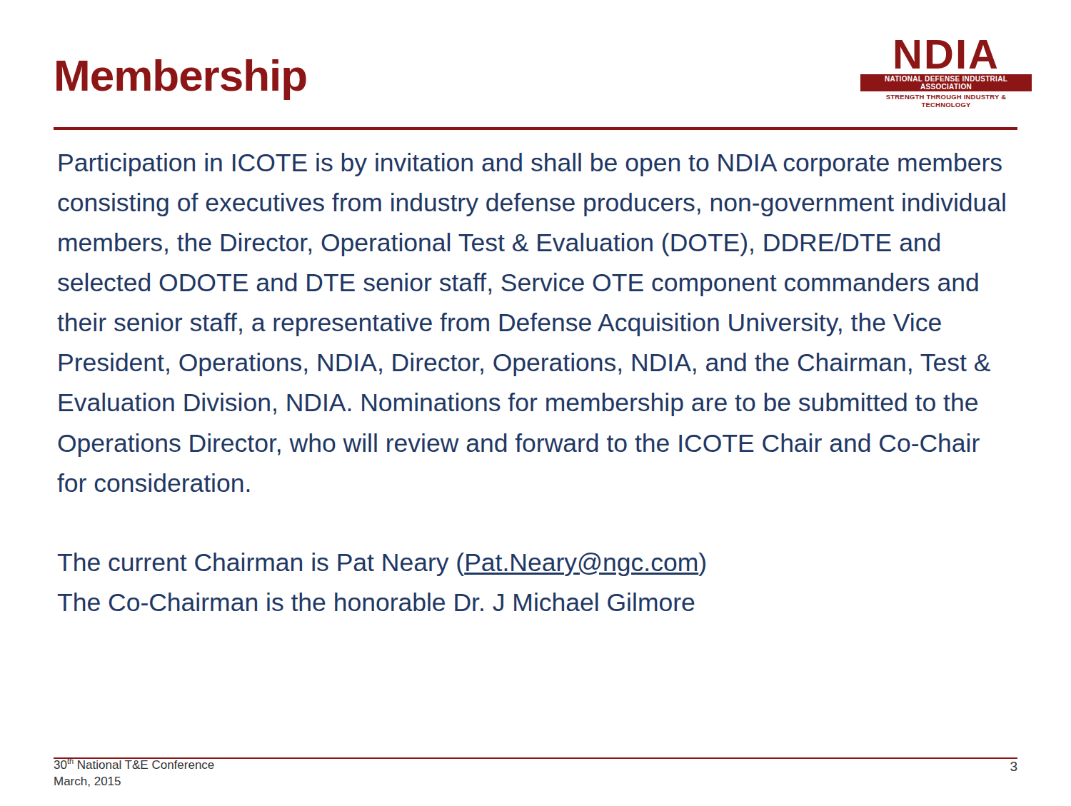Membership
NDIA
NATIONAL DEFENSE INDUSTRIAL ASSOCIATION
STRENGTH THROUGH INDUSTRY & TECHNOLOGY
Participation in ICOTE is by invitation and shall be open to NDIA corporate members consisting of executives from industry defense producers, non-government individual members, the Director, Operational Test & Evaluation (DOTE), DDRE/DTE and selected ODOTE and DTE senior staff, Service OTE component commanders and their senior staff, a representative from Defense Acquisition University, the Vice President, Operations, NDIA, Director, Operations, NDIA, and the Chairman, Test & Evaluation Division, NDIA. Nominations for membership are to be submitted to the Operations Director, who will review and forward to the ICOTE Chair and Co-Chair for consideration.
The current Chairman is Pat Neary (Pat.Neary@ngc.com)
The Co-Chairman is the honorable Dr. J Michael Gilmore
30th National T&E Conference
March, 2015
3